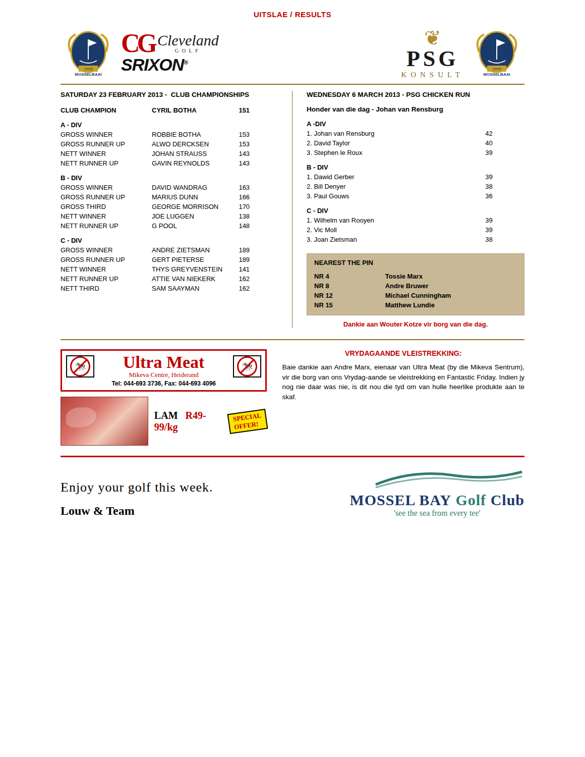UITSLAE / RESULTS
1905 MOSSELBAAI
CG ClevelandGOLF
SRIXON®
❦
PSG
KONSULT
1905 MOSSELBAAI
SATURDAY 23 FEBRUARY 2013 - CLUB CHAMPIONSHIPS
| CLUB CHAMPION | CYRIL BOTHA | 151 |
| A - DIV |
| GROSS WINNER | ROBBIE BOTHA | 153 |
| GROSS RUNNER UP | ALWO DERCKSEN | 153 |
| NETT WINNER | JOHAN STRAUSS | 143 |
| NETT RUNNER UP | GAVIN REYNOLDS | 143 |
| B - DIV |
| GROSS WINNER | DAVID WANDRAG | 163 |
| GROSS RUNNER UP | MARIUS DUNN | 166 |
| GROSS THIRD | GEORGE MORRISON | 170 |
| NETT WINNER | JOE LUGGEN | 138 |
| NETT RUNNER UP | G POOL | 148 |
| C - DIV |
| GROSS WINNER | ANDRE ZIETSMAN | 189 |
| GROSS RUNNER UP | GERT PIETERSE | 189 |
| NETT WINNER | THYS GREYVENSTEIN | 141 |
| NETT RUNNER UP | ATTIE VAN NIEKERK | 162 |
| NETT THIRD | SAM SAAYMAN | 162 |
WEDNESDAY 6 MARCH 2013 - PSG CHICKEN RUN
Honder van die dag - Johan van Rensburg
| A -DIV |
| 1. Johan van Rensburg | | 42 |
| 2. David Taylor | | 40 |
| 3. Stephen le Roux | | 39 |
| B - DIV |
| 1. Dawid Gerber | | 39 |
| 2. Bill Denyer | | 38 |
| 3. Paul Gouws | | 36 |
| C - DIV |
| 1. Wilhelm van Rooyen | | 39 |
| 2. Vic Moll | | 39 |
| 3. Joan Zietsman | | 38 |
NEAREST THE PIN
| NR 4 | Tossie Marx |
| NR 8 | Andre Bruwer |
| NR 12 | Michael Cunningham |
| NR 15 | Matthew Lundie |
Dankie aan Wouter Kotze vir borg van die dag.
🐄
Ultra Meat
Mikeva Centre, Heiderand
🐄
Tel: 044-693 3736, Fax: 044-693 4096
LAM R49-99/kg
SPECIAL
OFFER!
VRYDAGAANDE VLEISTREKKING:
Baie dankie aan Andre Marx, eienaar van Ultra Meat (by die Mikeva Sentrum), vir die borg van ons Vrydag-aande se vleistrekking en Fantastic Friday. Indien jy nog nie daar was nie, is dit nou die tyd om van hulle heerlike produkte aan te skaf.
Enjoy your golf this week.
Louw & Team
MOSSEL BAY Golf Club
'see the sea from every tee'